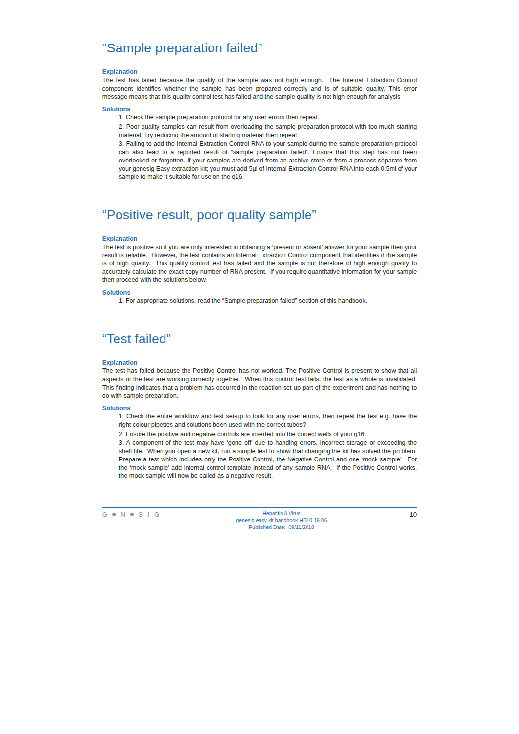“Sample preparation failed”
Explanation
The test has failed because the quality of the sample was not high enough. The Internal Extraction Control component identifies whether the sample has been prepared correctly and is of suitable quality. This error message means that this quality control test has failed and the sample quality is not high enough for analysis.
Solutions
1. Check the sample preparation protocol for any user errors then repeat.
2. Poor quality samples can result from overloading the sample preparation protocol with too much starting material. Try reducing the amount of starting material then repeat.
3. Failing to add the Internal Extraction Control RNA to your sample during the sample preparation protocol can also lead to a reported result of “sample preparation failed”. Ensure that this step has not been overlooked or forgotten. If your samples are derived from an archive store or from a process separate from your genesig Easy extraction kit; you must add 5µl of Internal Extraction Control RNA into each 0.5ml of your sample to make it suitable for use on the q16.
“Positive result, poor quality sample”
Explanation
The test is positive so if you are only interested in obtaining a ‘present or absent’ answer for your sample then your result is reliable. However, the test contains an Internal Extraction Control component that identifies if the sample is of high quality. This quality control test has failed and the sample is not therefore of high enough quality to accurately calculate the exact copy number of RNA present. If you require quantitative information for your sample then proceed with the solutions below.
Solutions
1. For appropriate solutions, read the “Sample preparation failed” section of this handbook.
“Test failed”
Explanation
The test has failed because the Positive Control has not worked. The Positive Control is present to show that all aspects of the test are working correctly together. When this control test fails, the test as a whole is invalidated. This finding indicates that a problem has occurred in the reaction set-up part of the experiment and has nothing to do with sample preparation.
Solutions
1. Check the entire workflow and test set-up to look for any user errors, then repeat the test e.g. have the right colour pipettes and solutions been used with the correct tubes?
2. Ensure the positive and negative controls are inserted into the correct wells of your q16.
3. A component of the test may have ‘gone off’ due to handing errors, incorrect storage or exceeding the shelf life. When you open a new kit, run a simple test to show that changing the kit has solved the problem. Prepare a test which includes only the Positive Control, the Negative Control and one ‘mock sample’. For the ‘mock sample’ add internal control template instead of any sample RNA. If the Positive Control works, the mock sample will now be called as a negative result.
G ≡ N ≡ S I G
Hepatitis A Virus
genesig easy kit handbook HB10.19.06
Published Date: 09/11/2018
10